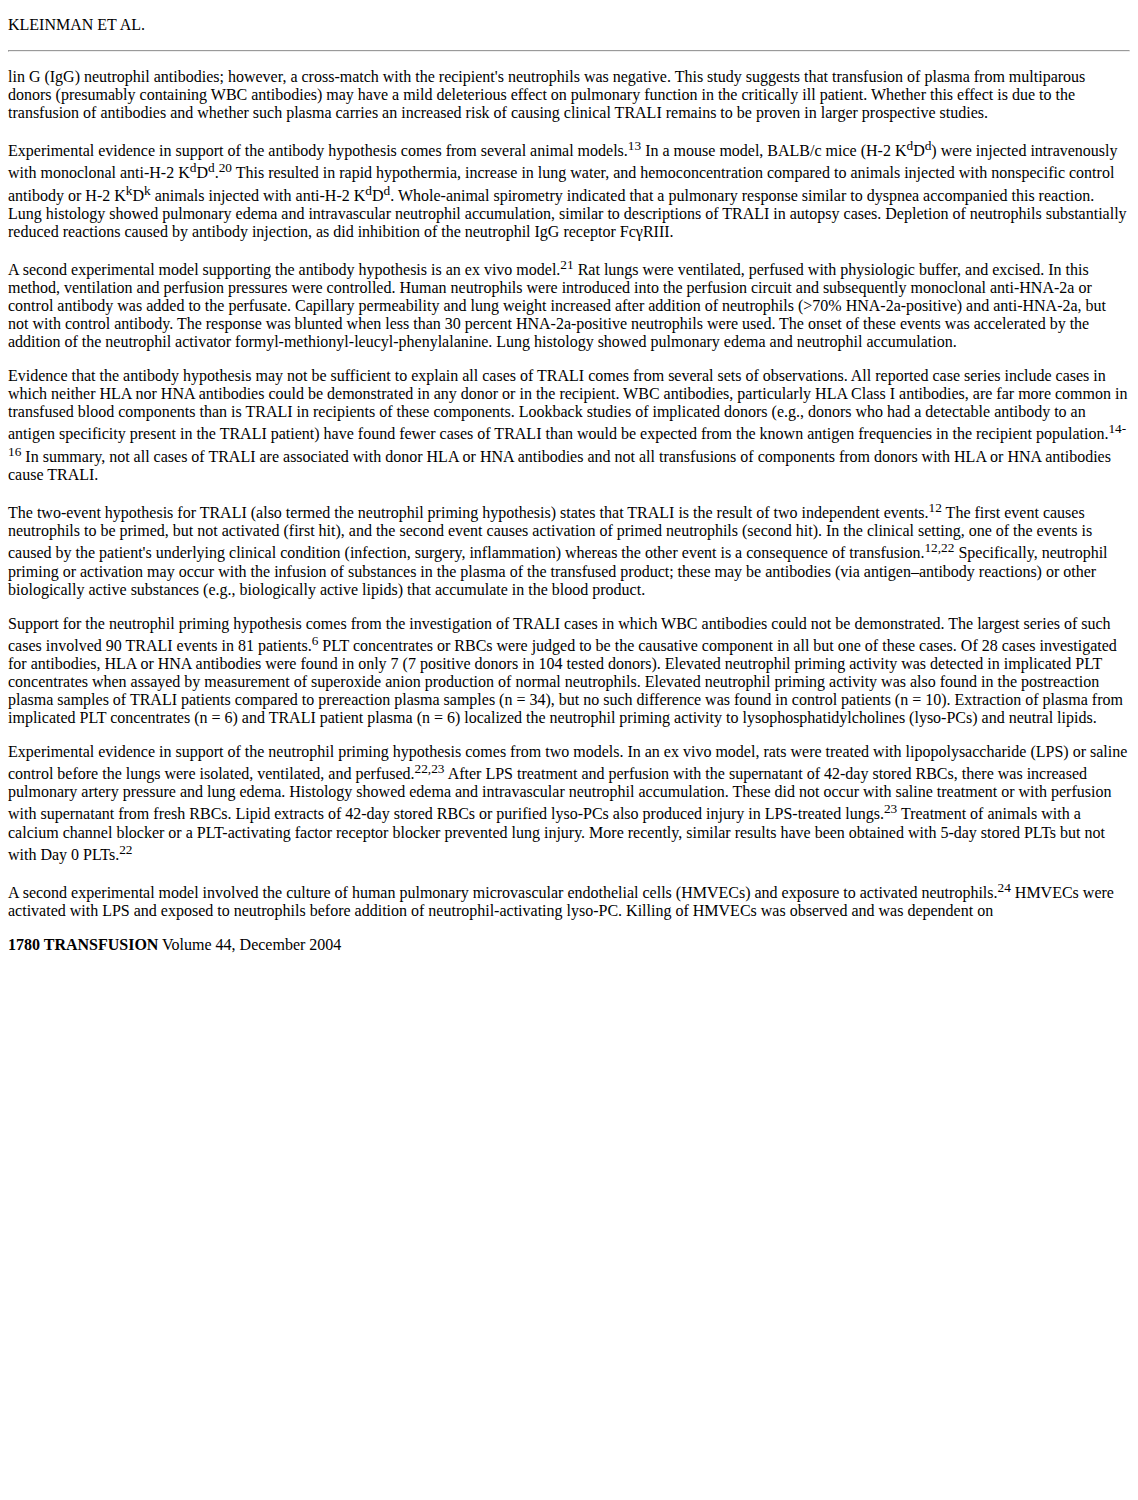KLEINMAN ET AL.
lin G (IgG) neutrophil antibodies; however, a cross-match with the recipient's neutrophils was negative. This study suggests that transfusion of plasma from multiparous donors (presumably containing WBC antibodies) may have a mild deleterious effect on pulmonary function in the critically ill patient. Whether this effect is due to the transfusion of antibodies and whether such plasma carries an increased risk of causing clinical TRALI remains to be proven in larger prospective studies.
Experimental evidence in support of the antibody hypothesis comes from several animal models.13 In a mouse model, BALB/c mice (H-2 KdDd) were injected intravenously with monoclonal anti-H-2 KdDd.20 This resulted in rapid hypothermia, increase in lung water, and hemoconcentration compared to animals injected with nonspecific control antibody or H-2 KkDk animals injected with anti-H-2 KdDd. Whole-animal spirometry indicated that a pulmonary response similar to dyspnea accompanied this reaction. Lung histology showed pulmonary edema and intravascular neutrophil accumulation, similar to descriptions of TRALI in autopsy cases. Depletion of neutrophils substantially reduced reactions caused by antibody injection, as did inhibition of the neutrophil IgG receptor FcγRIII.
A second experimental model supporting the antibody hypothesis is an ex vivo model.21 Rat lungs were ventilated, perfused with physiologic buffer, and excised. In this method, ventilation and perfusion pressures were controlled. Human neutrophils were introduced into the perfusion circuit and subsequently monoclonal anti-HNA-2a or control antibody was added to the perfusate. Capillary permeability and lung weight increased after addition of neutrophils (>70% HNA-2a-positive) and anti-HNA-2a, but not with control antibody. The response was blunted when less than 30 percent HNA-2a-positive neutrophils were used. The onset of these events was accelerated by the addition of the neutrophil activator formyl-methionyl-leucyl-phenylalanine. Lung histology showed pulmonary edema and neutrophil accumulation.
Evidence that the antibody hypothesis may not be sufficient to explain all cases of TRALI comes from several sets of observations. All reported case series include cases in which neither HLA nor HNA antibodies could be demonstrated in any donor or in the recipient. WBC antibodies, particularly HLA Class I antibodies, are far more common in transfused blood components than is TRALI in recipients of these components. Lookback studies of implicated donors (e.g., donors who had a detectable antibody to an antigen specificity present in the TRALI patient) have found fewer cases of TRALI than would be expected from the known antigen frequencies in the recipient population.14-16 In summary, not all cases of TRALI are associated with donor HLA or HNA antibodies and not all transfusions of components from donors with HLA or HNA antibodies cause TRALI.
The two-event hypothesis for TRALI (also termed the neutrophil priming hypothesis) states that TRALI is the result of two independent events.12 The first event causes neutrophils to be primed, but not activated (first hit), and the second event causes activation of primed neutrophils (second hit). In the clinical setting, one of the events is caused by the patient's underlying clinical condition (infection, surgery, inflammation) whereas the other event is a consequence of transfusion.12,22 Specifically, neutrophil priming or activation may occur with the infusion of substances in the plasma of the transfused product; these may be antibodies (via antigen–antibody reactions) or other biologically active substances (e.g., biologically active lipids) that accumulate in the blood product.
Support for the neutrophil priming hypothesis comes from the investigation of TRALI cases in which WBC antibodies could not be demonstrated. The largest series of such cases involved 90 TRALI events in 81 patients.6 PLT concentrates or RBCs were judged to be the causative component in all but one of these cases. Of 28 cases investigated for antibodies, HLA or HNA antibodies were found in only 7 (7 positive donors in 104 tested donors). Elevated neutrophil priming activity was detected in implicated PLT concentrates when assayed by measurement of superoxide anion production of normal neutrophils. Elevated neutrophil priming activity was also found in the postreaction plasma samples of TRALI patients compared to prereaction plasma samples (n = 34), but no such difference was found in control patients (n = 10). Extraction of plasma from implicated PLT concentrates (n = 6) and TRALI patient plasma (n = 6) localized the neutrophil priming activity to lysophosphatidylcholines (lyso-PCs) and neutral lipids.
Experimental evidence in support of the neutrophil priming hypothesis comes from two models. In an ex vivo model, rats were treated with lipopolysaccharide (LPS) or saline control before the lungs were isolated, ventilated, and perfused.22,23 After LPS treatment and perfusion with the supernatant of 42-day stored RBCs, there was increased pulmonary artery pressure and lung edema. Histology showed edema and intravascular neutrophil accumulation. These did not occur with saline treatment or with perfusion with supernatant from fresh RBCs. Lipid extracts of 42-day stored RBCs or purified lyso-PCs also produced injury in LPS-treated lungs.23 Treatment of animals with a calcium channel blocker or a PLT-activating factor receptor blocker prevented lung injury. More recently, similar results have been obtained with 5-day stored PLTs but not with Day 0 PLTs.22
A second experimental model involved the culture of human pulmonary microvascular endothelial cells (HMVECs) and exposure to activated neutrophils.24 HMVECs were activated with LPS and exposed to neutrophils before addition of neutrophil-activating lyso-PC. Killing of HMVECs was observed and was dependent on
1780 TRANSFUSION Volume 44, December 2004